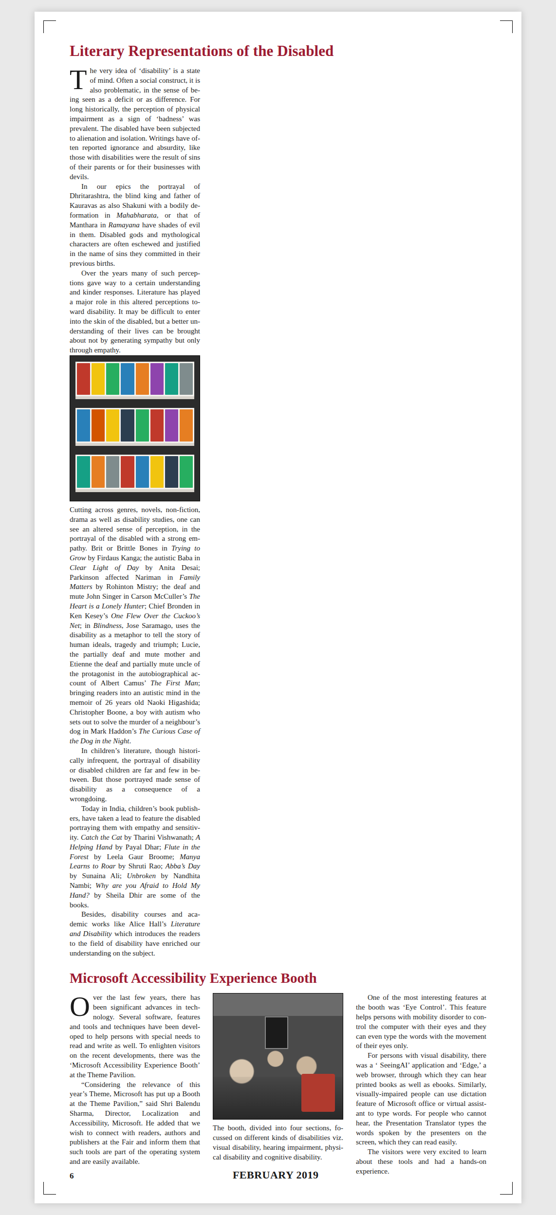Literary Representations of the Disabled
The very idea of ‘disability’ is a state of mind. Often a social construct, it is also problematic, in the sense of being seen as a deficit or as difference. For long historically, the perception of physical impairment as a sign of ‘badness’ was prevalent. The disabled have been subjected to alienation and isolation. Writings have often reported ignorance and absurdity, like those with disabilities were the result of sins of their parents or for their businesses with devils.
In our epics the portrayal of Dhritarashtra, the blind king and father of Kauravas as also Shakuni with a bodily deformation in Mahabharata, or that of Manthara in Ramayana have shades of evil in them. Disabled gods and mythological characters are often eschewed and justified in the name of sins they committed in their previous births.
Over the years many of such perceptions gave way to a certain understanding and kinder responses. Literature has played a major role in this altered perceptions toward disability. It may be difficult to enter into the skin of the disabled, but a better understanding of their lives can be brought about not by generating sympathy but only through empathy.
Cutting across genres, novels, non-fiction, drama as well as disability studies, one can see an altered sense of perception, in the portrayal of the disabled with a strong empathy. Brit or Brittle Bones in Trying to Grow by Firdaus Kanga; the autistic Baba in Clear Light of Day by Anita Desai; Parkinson affected Nariman in Family Matters by Rohinton Mistry; the deaf and mute John Singer in Carson McCuller’s The Heart is a Lonely Hunter; Chief Bronden in Ken Kesey’s One Flew Over the Cuckoo’s Net; in Blindness, Jose Saramago, uses the disability as a metaphor to tell the story of human ideals, tragedy and triumph; Lucie, the partially deaf and mute mother and Etienne the deaf and partially mute uncle of the protagonist in the autobiographical account of Albert Camus’ The First Man; bringing readers into an autistic mind in the memoir of 26 years old Naoki Higashida; Christopher Boone, a boy with autism who sets out to solve the murder of a neighbour’s dog in Mark Haddon’s The Curious Case of the Dog in the Night.
In children’s literature, though historically infrequent, the portrayal of disability or disabled children are far and few in between. But those portrayed made sense of disability as a consequence of a wrongdoing.
Today in India, children’s book publishers, have taken a lead to feature the disabled portraying them with empathy and sensitivity. Catch the Cat by Tharini Vishwanath; A Helping Hand by Payal Dhar; Flute in the Forest by Leela Gaur Broome; Manya Learns to Roar by Shruti Rao; Abba’s Day by Sunaina Ali; Unbroken by Nandhita Nambi; Why are you Afraid to Hold My Hand? by Sheila Dhir are some of the books.
Besides, disability courses and academic works like Alice Hall’s Literature and Disability which introduces the readers to the field of disability have enriched our understanding on the subject.
Microsoft Accessibility Experience Booth
Over the last few years, there has been significant advances in technology. Several software, features and tools and techniques have been developed to help persons with special needs to read and write as well. To enlighten visitors on the recent developments, there was the ‘Microsoft Accessibility Experience Booth’ at the Theme Pavilion.
“Considering the relevance of this year’s Theme, Microsoft has put up a Booth at the Theme Pavilion,” said Shri Balendu Sharma, Director, Localization and Accessibility, Microsoft. He added that we wish to connect with readers, authors and publishers at the Fair and inform them that such tools are part of the operating system and are easily available.
The booth, divided into four sections, focussed on different kinds of disabilities viz. visual disability, hearing impairment, physical disability and cognitive disability.
One of the most interesting features at the booth was ‘Eye Control’. This feature helps persons with mobility disorder to control the computer with their eyes and they can even type the words with the movement of their eyes only.
For persons with visual disability, there was a ‘ SeeingAI’ application and ‘Edge,’ a web browser, through which they can hear printed books as well as ebooks. Similarly, visually-impaired people can use dictation feature of Microsoft office or virtual assistant to type words. For people who cannot hear, the Presentation Translator types the words spoken by the presenters on the screen, which they can read easily.
The visitors were very excited to learn about these tools and had a hands-on experience.
6 FEBRUARY 2019